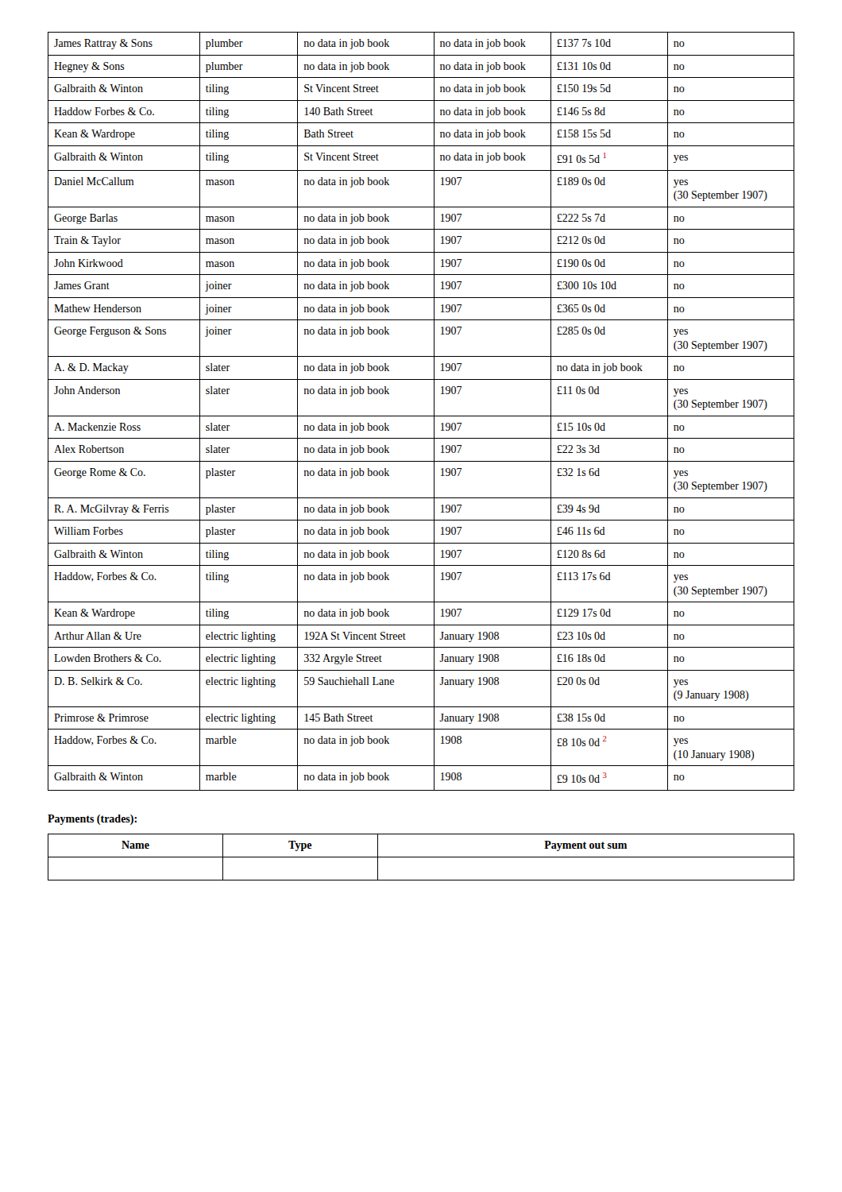| James Rattray & Sons | plumber | no data in job book | no data in job book | £137 7s 10d | no |
| Hegney & Sons | plumber | no data in job book | no data in job book | £131 10s 0d | no |
| Galbraith & Winton | tiling | St Vincent Street | no data in job book | £150 19s 5d | no |
| Haddow Forbes & Co. | tiling | 140 Bath Street | no data in job book | £146 5s 8d | no |
| Kean & Wardrope | tiling | Bath Street | no data in job book | £158 15s 5d | no |
| Galbraith & Winton | tiling | St Vincent Street | no data in job book | £91 0s 5d 1 | yes |
| Daniel McCallum | mason | no data in job book | 1907 | £189 0s 0d | yes (30 September 1907) |
| George Barlas | mason | no data in job book | 1907 | £222 5s 7d | no |
| Train & Taylor | mason | no data in job book | 1907 | £212 0s 0d | no |
| John Kirkwood | mason | no data in job book | 1907 | £190 0s 0d | no |
| James Grant | joiner | no data in job book | 1907 | £300 10s 10d | no |
| Mathew Henderson | joiner | no data in job book | 1907 | £365 0s 0d | no |
| George Ferguson & Sons | joiner | no data in job book | 1907 | £285 0s 0d | yes (30 September 1907) |
| A. & D. Mackay | slater | no data in job book | 1907 | no data in job book | no |
| John Anderson | slater | no data in job book | 1907 | £11 0s 0d | yes (30 September 1907) |
| A. Mackenzie Ross | slater | no data in job book | 1907 | £15 10s 0d | no |
| Alex Robertson | slater | no data in job book | 1907 | £22 3s 3d | no |
| George Rome & Co. | plaster | no data in job book | 1907 | £32 1s 6d | yes (30 September 1907) |
| R. A. McGilvray & Ferris | plaster | no data in job book | 1907 | £39 4s 9d | no |
| William Forbes | plaster | no data in job book | 1907 | £46 11s 6d | no |
| Galbraith & Winton | tiling | no data in job book | 1907 | £120 8s 6d | no |
| Haddow, Forbes & Co. | tiling | no data in job book | 1907 | £113 17s 6d | yes (30 September 1907) |
| Kean & Wardrope | tiling | no data in job book | 1907 | £129 17s 0d | no |
| Arthur Allan & Ure | electric lighting | 192A St Vincent Street | January 1908 | £23 10s 0d | no |
| Lowden Brothers & Co. | electric lighting | 332 Argyle Street | January 1908 | £16 18s 0d | no |
| D. B. Selkirk & Co. | electric lighting | 59 Sauchiehall Lane | January 1908 | £20 0s 0d | yes (9 January 1908) |
| Primrose & Primrose | electric lighting | 145 Bath Street | January 1908 | £38 15s 0d | no |
| Haddow, Forbes & Co. | marble | no data in job book | 1908 | £8 10s 0d 2 | yes (10 January 1908) |
| Galbraith & Winton | marble | no data in job book | 1908 | £9 10s 0d 3 | no |
Payments (trades):
| Name | Type | Payment out sum |
| --- | --- | --- |